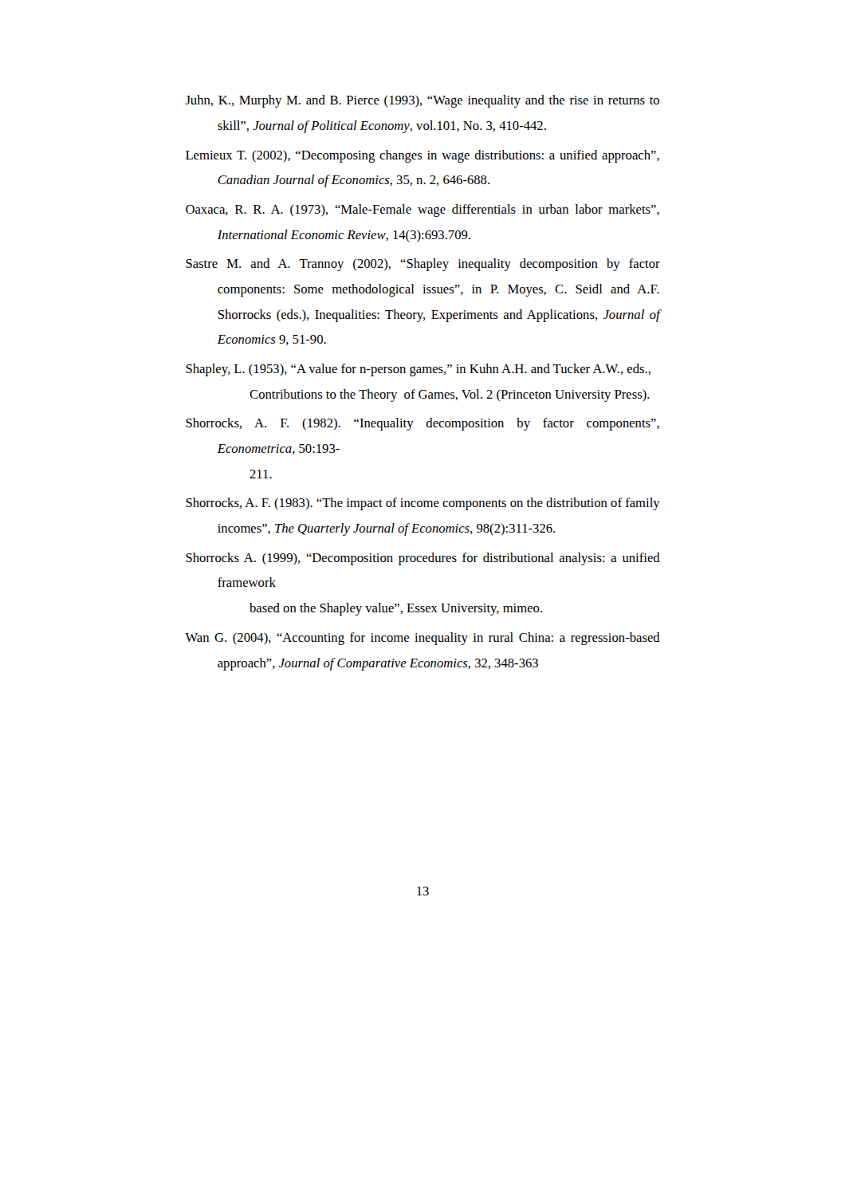Juhn, K., Murphy M. and B. Pierce (1993), “Wage inequality and the rise in returns to skill”, Journal of Political Economy, vol.101, No. 3, 410-442.
Lemieux T. (2002), “Decomposing changes in wage distributions: a unified approach”, Canadian Journal of Economics, 35, n. 2, 646-688.
Oaxaca, R. R. A. (1973), “Male-Female wage differentials in urban labor markets”, International Economic Review, 14(3):693.709.
Sastre M. and A. Trannoy (2002), “Shapley inequality decomposition by factor components: Some methodological issues”, in P. Moyes, C. Seidl and A.F. Shorrocks (eds.), Inequalities: Theory, Experiments and Applications, Journal of Economics 9, 51-90.
Shapley, L. (1953), “A value for n-person games,” in Kuhn A.H. and Tucker A.W., eds.,Contributions to the Theory of Games, Vol. 2 (Princeton University Press).
Shorrocks, A. F. (1982). “Inequality decomposition by factor components”, Econometrica, 50:193-211.
Shorrocks, A. F. (1983). “The impact of income components on the distribution of family incomes”, The Quarterly Journal of Economics, 98(2):311-326.
Shorrocks A. (1999), “Decomposition procedures for distributional analysis: a unified frameworkbased on the Shapley value”, Essex University, mimeo.
Wan G. (2004), “Accounting for income inequality in rural China: a regression-based approach”, Journal of Comparative Economics, 32, 348-363
13